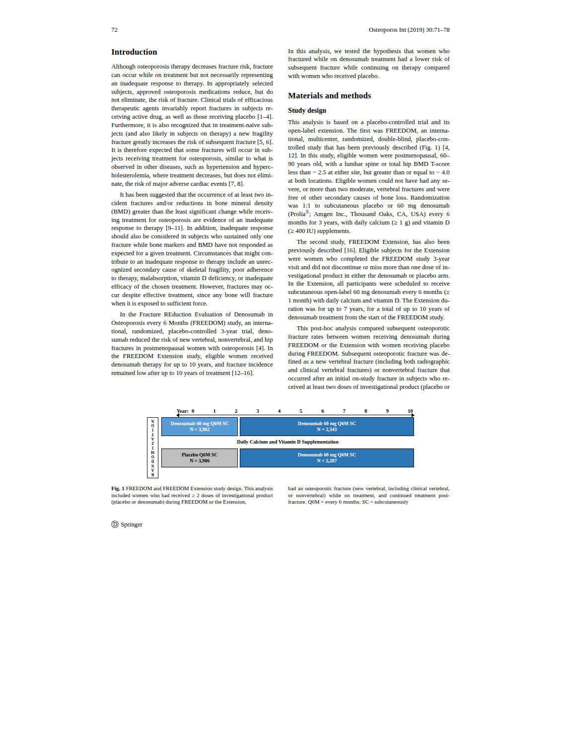72 Osteoporos Int (2019) 30:71–78
Introduction
Although osteoporosis therapy decreases fracture risk, fracture can occur while on treatment but not necessarily representing an inadequate response to therapy. In appropriately selected subjects, approved osteoporosis medications reduce, but do not eliminate, the risk of fracture. Clinical trials of efficacious therapeutic agents invariably report fractures in subjects receiving active drug, as well as those receiving placebo [1–4]. Furthermore, it is also recognized that in treatment-naïve subjects (and also likely in subjects on therapy) a new fragility fracture greatly increases the risk of subsequent fracture [5, 6]. It is therefore expected that some fractures will occur in subjects receiving treatment for osteoporosis, similar to what is observed in other diseases, such as hypertension and hypercholesterolemia, where treatment decreases, but does not eliminate, the risk of major adverse cardiac events [7, 8].
It has been suggested that the occurrence of at least two incident fractures and/or reductions in bone mineral density (BMD) greater than the least significant change while receiving treatment for osteoporosis are evidence of an inadequate response to therapy [9–11]. In addition, inadequate response should also be considered in subjects who sustained only one fracture while bone markers and BMD have not responded as expected for a given treatment. Circumstances that might contribute to an inadequate response to therapy include an unrecognized secondary cause of skeletal fragility, poor adherence to therapy, malabsorption, vitamin D deficiency, or inadequate efficacy of the chosen treatment. However, fractures may occur despite effective treatment, since any bone will fracture when it is exposed to sufficient force.
In the Fracture REduction Evaluation of Denosumab in Osteoporosis every 6 Months (FREEDOM) study, an international, randomized, placebo-controlled 3-year trial, denosumab reduced the risk of new vertebral, nonvertebral, and hip fractures in postmenopausal women with osteoporosis [4]. In the FREEDOM Extension study, eligible women received denosumab therapy for up to 10 years, and fracture incidence remained low after up to 10 years of treatment [12–16].
In this analysis, we tested the hypothesis that women who fractured while on denosumab treatment had a lower risk of subsequent fracture while continuing on therapy compared with women who received placebo.
Materials and methods
Study design
This analysis is based on a placebo-controlled trial and its open-label extension. The first was FREEDOM, an international, multicenter, randomized, double-blind, placebo-controlled study that has been previously described (Fig. 1) [4, 12]. In this study, eligible women were postmenopausal, 60–90 years old, with a lumbar spine or total hip BMD T-score less than − 2.5 at either site, but greater than or equal to − 4.0 at both locations. Eligible women could not have had any severe, or more than two moderate, vertebral fractures and were free of other secondary causes of bone loss. Randomization was 1:1 to subcutaneous placebo or 60 mg denosumab (Prolia®; Amgen Inc., Thousand Oaks, CA, USA) every 6 months for 3 years, with daily calcium (≥ 1 g) and vitamin D (≥ 400 IU) supplements.
The second study, FREEDOM Extension, has also been previously described [16]. Eligible subjects for the Extension were women who completed the FREEDOM study 3-year visit and did not discontinue or miss more than one dose of investigational product in either the denosumab or placebo arm. In the Extension, all participants were scheduled to receive subcutaneous open-label 60 mg denosumab every 6 months (± 1 month) with daily calcium and vitamin D. The Extension duration was for up to 7 years, for a total of up to 10 years of denosumab treatment from the start of the FREEDOM study.
This post-hoc analysis compared subsequent osteoporotic fracture rates between women receiving denosumab during FREEDOM or the Extension with women receiving placebo during FREEDOM. Subsequent osteoporotic fracture was defined as a new vertebral fracture (including both radiographic and clinical vertebral fractures) or nonvertebral fracture that occurred after an initial on-study fracture in subjects who received at least two doses of investigational product (placebo or
Year: 012345678910
RANDOMIZATION
Denosumab 60 mg Q6M SC
N = 3,902
Denosumab 60 mg Q6M SC
N = 2,343
Daily Calcium and Vitamin D Supplementation
Placebo Q6M SC
N = 3,906
Denosumab 60 mg Q6M SC
N = 2,207
Fig. 1 FREEDOM and FREEDOM Extension study design. This analysis included women who had received ≥ 2 doses of investigational product (placebo or denosumab) during FREEDOM or the Extension,
had an osteoporotic fracture (new vertebral, including clinical vertebral, or nonvertebral) while on treatment, and continued treatment post-fracture. Q6M = every 6 months; SC = subcutaneously
Ⓓ Springer